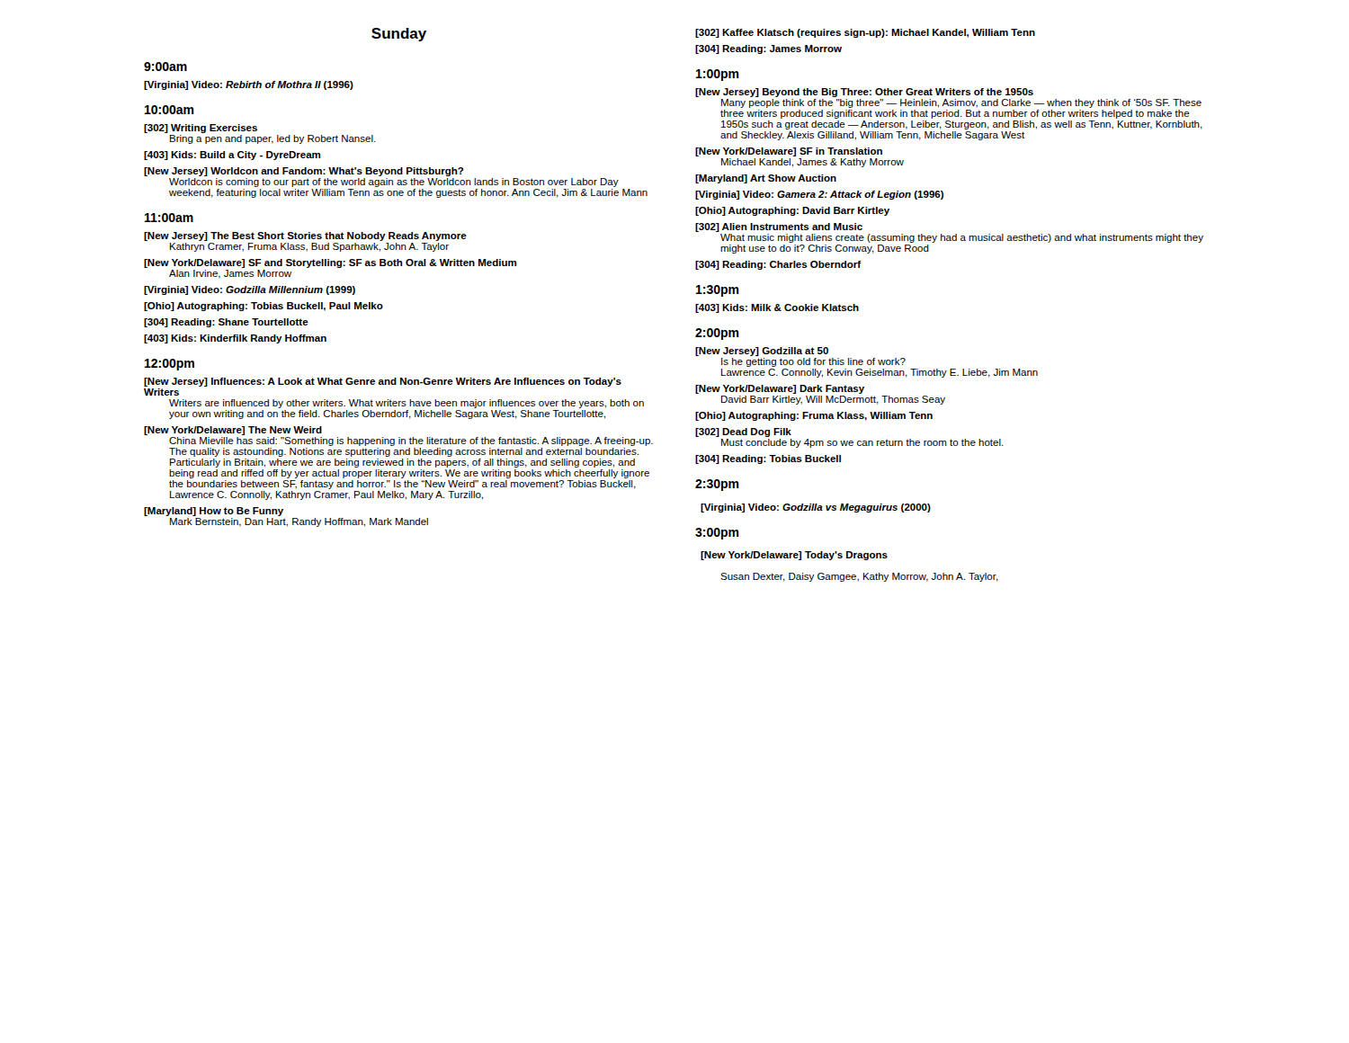Sunday
9:00am
[Virginia] Video: Rebirth of Mothra II (1996)
10:00am
[302] Writing Exercises
Bring a pen and paper, led by Robert Nansel.
[403] Kids: Build a City - DyreDream
[New Jersey] Worldcon and Fandom: What's Beyond Pittsburgh?
Worldcon is coming to our part of the world again as the Worldcon lands in Boston over Labor Day weekend, featuring local writer William Tenn as one of the guests of honor. Ann Cecil, Jim & Laurie Mann
11:00am
[New Jersey] The Best Short Stories that Nobody Reads Anymore
Kathryn Cramer, Fruma Klass, Bud Sparhawk, John A. Taylor
[New York/Delaware] SF and Storytelling: SF as Both Oral & Written Medium
Alan Irvine, James Morrow
[Virginia] Video: Godzilla Millennium (1999)
[Ohio] Autographing: Tobias Buckell, Paul Melko
[304] Reading: Shane Tourtellotte
[403] Kids: Kinderfilk Randy Hoffman
12:00pm
[New Jersey] Influences: A Look at What Genre and Non-Genre Writers Are Influences on Today's Writers
Writers are influenced by other writers. What writers have been major influences over the years, both on your own writing and on the field. Charles Oberndorf, Michelle Sagara West, Shane Tourtellotte,
[New York/Delaware] The New Weird
China Mieville has said: "Something is happening in the literature of the fantastic. A slippage. A freeing-up. The quality is astounding. Notions are sputtering and bleeding across internal and external boundaries. Particularly in Britain, where we are being reviewed in the papers, of all things, and selling copies, and being read and riffed off by yer actual proper literary writers. We are writing books which cheerfully ignore the boundaries between SF, fantasy and horror." Is the “New Weird" a real movement? Tobias Buckell, Lawrence C. Connolly, Kathryn Cramer, Paul Melko, Mary A. Turzillo,
[Maryland] How to Be Funny
Mark Bernstein, Dan Hart, Randy Hoffman, Mark Mandel
[302] Kaffee Klatsch (requires sign-up): Michael Kandel, William Tenn
[304] Reading: James Morrow
1:00pm
[New Jersey] Beyond the Big Three: Other Great Writers of the 1950s
Many people think of the "big three" — Heinlein, Asimov, and Clarke — when they think of ‘50s SF. These three writers produced significant work in that period. But a number of other writers helped to make the 1950s such a great decade — Anderson, Leiber, Sturgeon, and Blish, as well as Tenn, Kuttner, Kornbluth, and Sheckley. Alexis Gilliland, William Tenn, Michelle Sagara West
[New York/Delaware] SF in Translation
Michael Kandel, James & Kathy Morrow
[Maryland] Art Show Auction
[Virginia] Video: Gamera 2: Attack of Legion (1996)
[Ohio] Autographing: David Barr Kirtley
[302] Alien Instruments and Music
What music might aliens create (assuming they had a musical aesthetic) and what instruments might they might use to do it? Chris Conway, Dave Rood
[304] Reading: Charles Oberndorf
1:30pm
[403] Kids: Milk & Cookie Klatsch
2:00pm
[New Jersey] Godzilla at 50
Is he getting too old for this line of work?
Lawrence C. Connolly, Kevin Geiselman, Timothy E. Liebe, Jim Mann
[New York/Delaware] Dark Fantasy
David Barr Kirtley, Will McDermott, Thomas Seay
[Ohio] Autographing: Fruma Klass, William Tenn
[302] Dead Dog Filk
Must conclude by 4pm so we can return the room to the hotel.
[304] Reading: Tobias Buckell
2:30pm
[Virginia] Video: Godzilla vs Megaguirus (2000)
3:00pm
[New York/Delaware] Today's Dragons
Susan Dexter, Daisy Gamgee, Kathy Morrow, John A. Taylor,